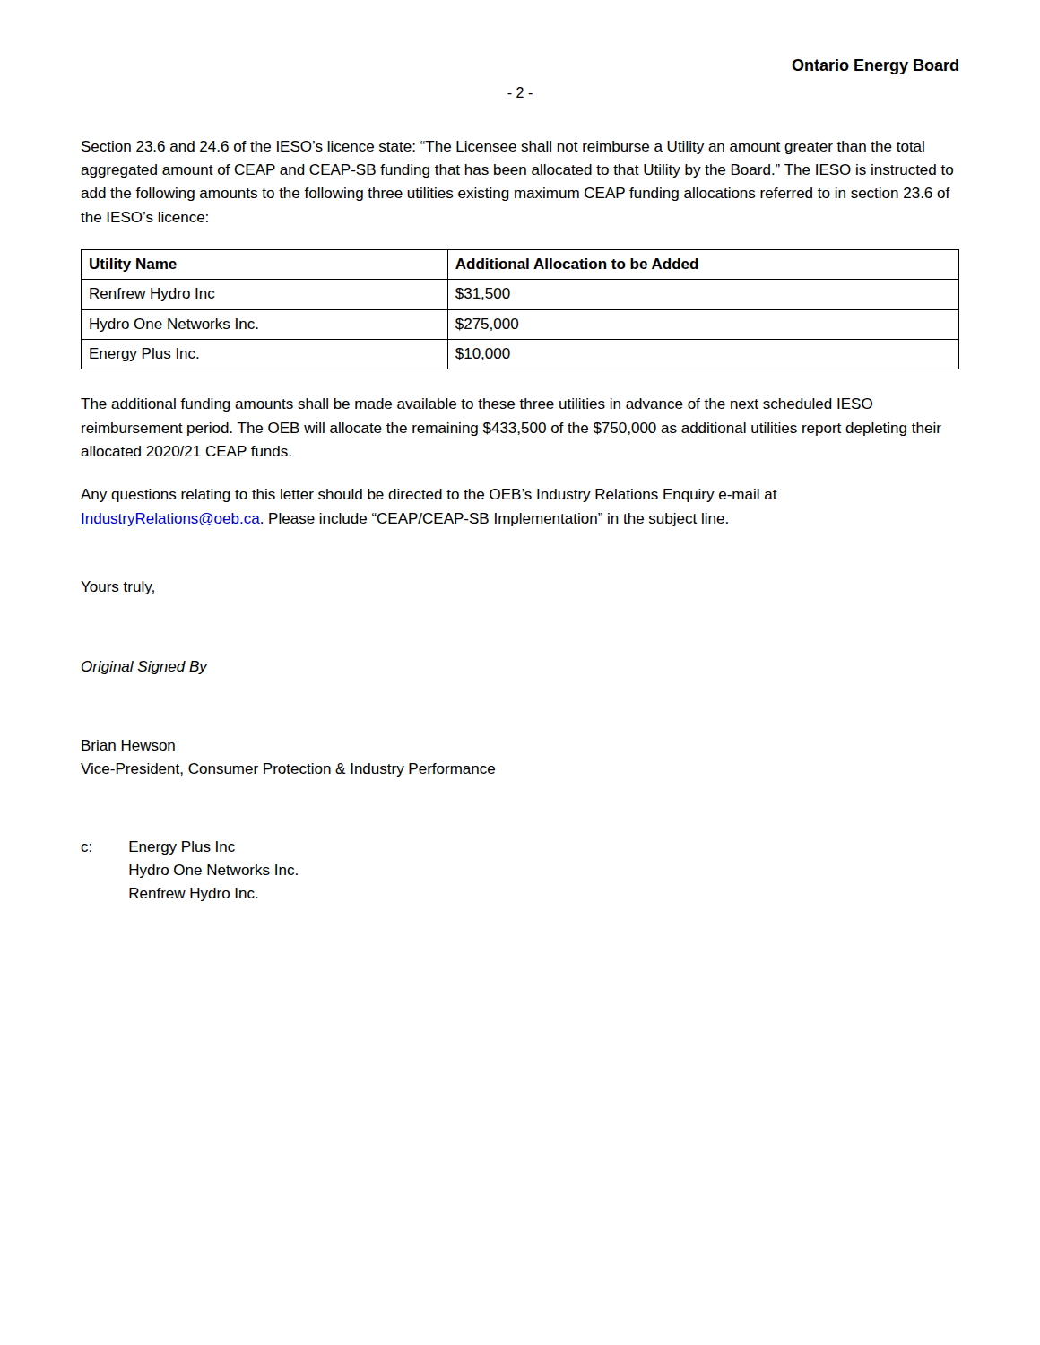Ontario Energy Board
- 2 -
Section 23.6 and 24.6 of the IESO’s licence state: “The Licensee shall not reimburse a Utility an amount greater than the total aggregated amount of CEAP and CEAP-SB funding that has been allocated to that Utility by the Board.” The IESO is instructed to add the following amounts to the following three utilities existing maximum CEAP funding allocations referred to in section 23.6 of the IESO’s licence:
| Utility Name | Additional Allocation to be Added |
| --- | --- |
| Renfrew Hydro Inc | $31,500 |
| Hydro One Networks Inc. | $275,000 |
| Energy Plus Inc. | $10,000 |
The additional funding amounts shall be made available to these three utilities in advance of the next scheduled IESO reimbursement period. The OEB will allocate the remaining $433,500 of the $750,000 as additional utilities report depleting their allocated 2020/21 CEAP funds.
Any questions relating to this letter should be directed to the OEB’s Industry Relations Enquiry e-mail at IndustryRelations@oeb.ca. Please include “CEAP/CEAP-SB Implementation” in the subject line.
Yours truly,
Original Signed By
Brian Hewson
Vice-President, Consumer Protection & Industry Performance
| c: | Energy Plus Inc Hydro One Networks Inc. Renfrew Hydro Inc. |